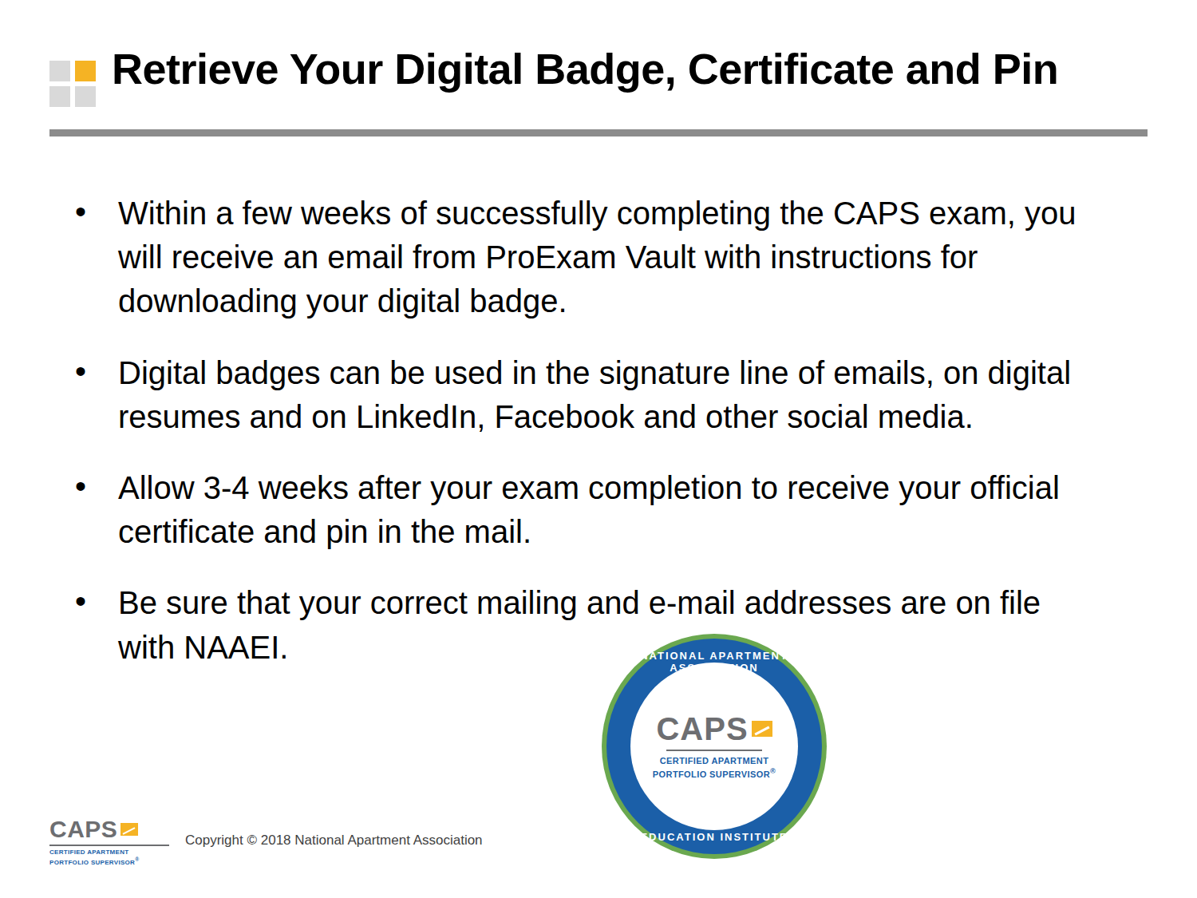Retrieve Your Digital Badge, Certificate and Pin
Within a few weeks of successfully completing the CAPS exam, you will receive an email from ProExam Vault with instructions for downloading your digital badge.
Digital badges can be used in the signature line of emails, on digital resumes and on LinkedIn, Facebook and other social media.
Allow 3-4 weeks after your exam completion to receive your official certificate and pin in the mail.
Be sure that your correct mailing and e-mail addresses are on file with NAAEI.
National Apartment Association
Education Institute
CAPS
Certified Apartment
Portfolio Supervisor®
CAPS
Certified Apartment
Portfolio Supervisor®
Copyright © 2018 National Apartment Association